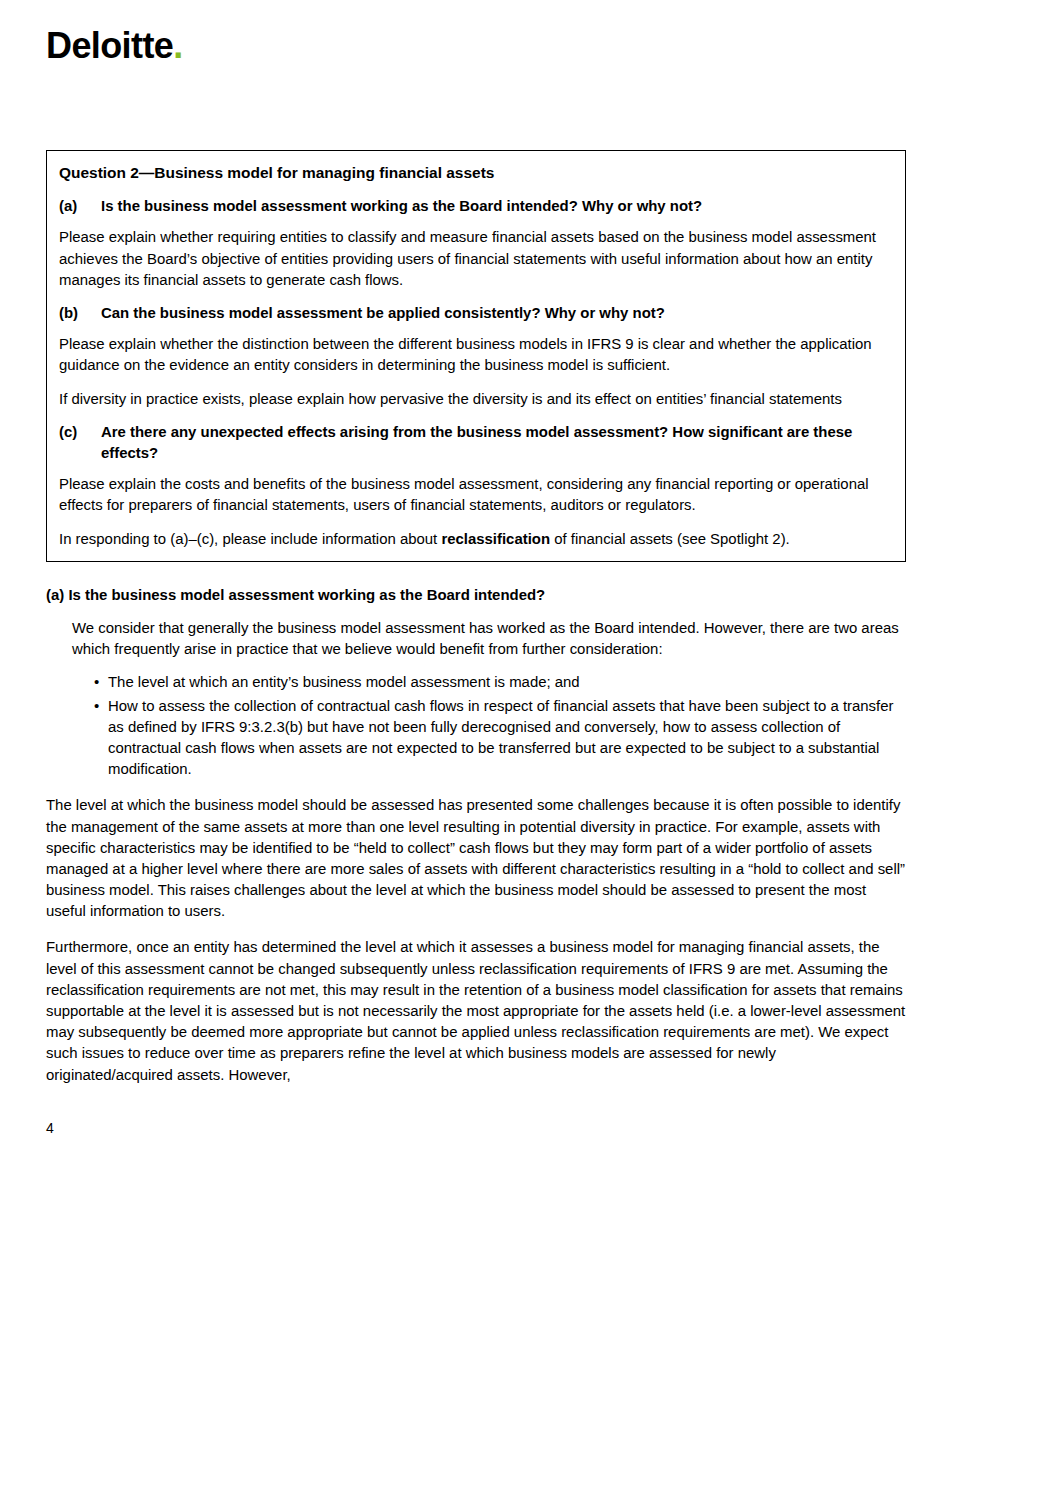Deloitte.
Question 2—Business model for managing financial assets
(a)
Is the business model assessment working as the Board intended? Why or why not?
Please explain whether requiring entities to classify and measure financial assets based on the business model assessment achieves the Board’s objective of entities providing users of financial statements with useful information about how an entity manages its financial assets to generate cash flows.
(b)
Can the business model assessment be applied consistently? Why or why not?
Please explain whether the distinction between the different business models in IFRS 9 is clear and whether the application guidance on the evidence an entity considers in determining the business model is sufficient.
If diversity in practice exists, please explain how pervasive the diversity is and its effect on entities’ financial statements
(c)
Are there any unexpected effects arising from the business model assessment? How significant are these effects?
Please explain the costs and benefits of the business model assessment, considering any financial reporting or operational effects for preparers of financial statements, users of financial statements, auditors or regulators.
In responding to (a)–(c), please include information about reclassification of financial assets (see Spotlight 2).
(a) Is the business model assessment working as the Board intended?
We consider that generally the business model assessment has worked as the Board intended. However, there are two areas which frequently arise in practice that we believe would benefit from further consideration:
The level at which an entity’s business model assessment is made; and
How to assess the collection of contractual cash flows in respect of financial assets that have been subject to a transfer as defined by IFRS 9:3.2.3(b) but have not been fully derecognised and conversely, how to assess collection of contractual cash flows when assets are not expected to be transferred but are expected to be subject to a substantial modification.
The level at which the business model should be assessed has presented some challenges because it is often possible to identify the management of the same assets at more than one level resulting in potential diversity in practice. For example, assets with specific characteristics may be identified to be “held to collect” cash flows but they may form part of a wider portfolio of assets managed at a higher level where there are more sales of assets with different characteristics resulting in a “hold to collect and sell” business model. This raises challenges about the level at which the business model should be assessed to present the most useful information to users.
Furthermore, once an entity has determined the level at which it assesses a business model for managing financial assets, the level of this assessment cannot be changed subsequently unless reclassification requirements of IFRS 9 are met. Assuming the reclassification requirements are not met, this may result in the retention of a business model classification for assets that remains supportable at the level it is assessed but is not necessarily the most appropriate for the assets held (i.e. a lower-level assessment may subsequently be deemed more appropriate but cannot be applied unless reclassification requirements are met). We expect such issues to reduce over time as preparers refine the level at which business models are assessed for newly originated/acquired assets. However,
4